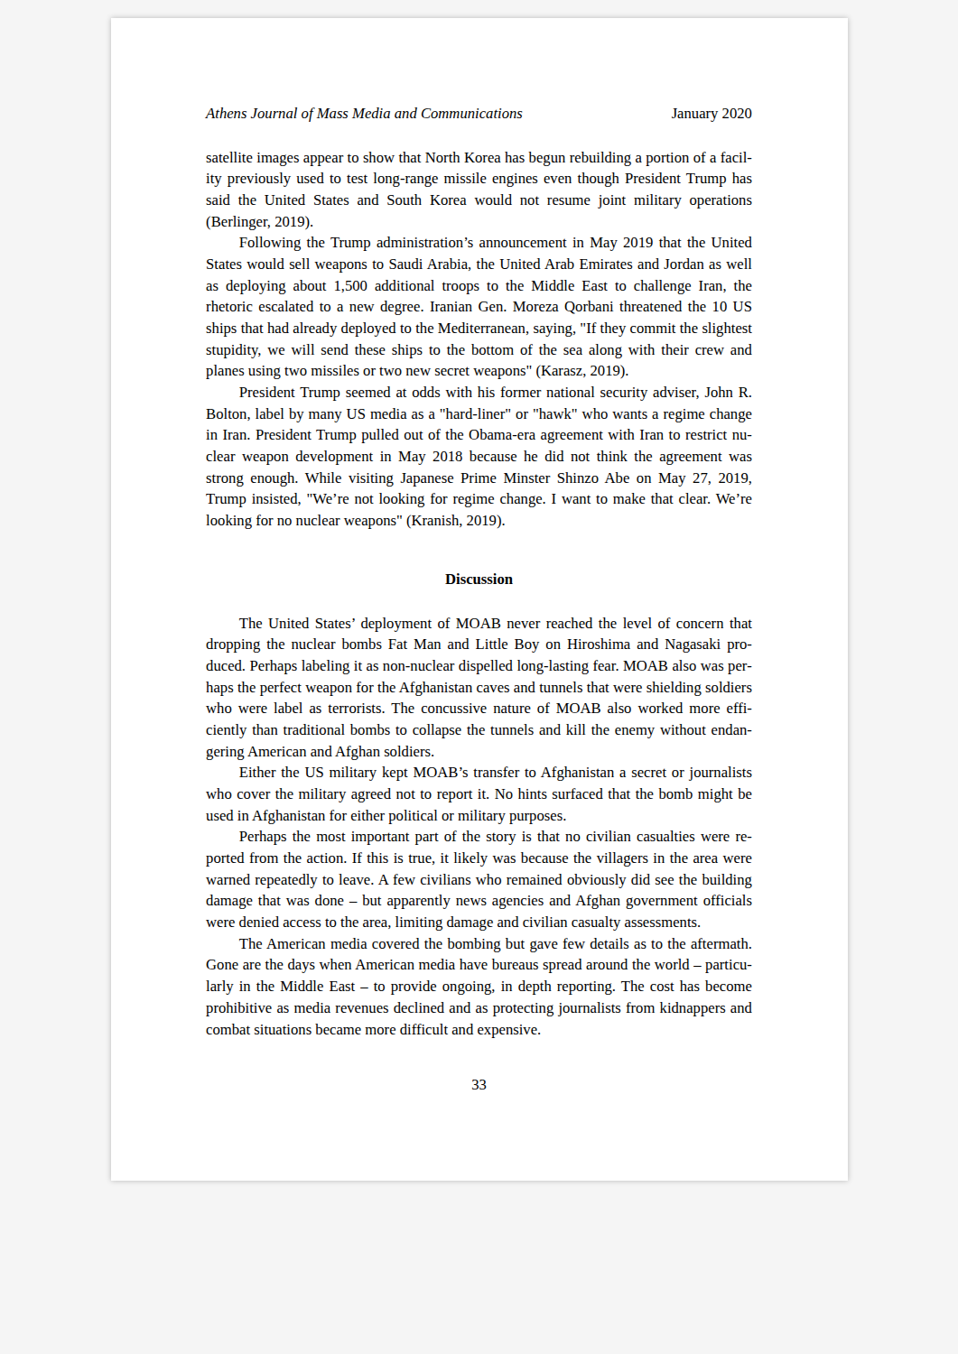Athens Journal of Mass Media and Communications
January 2020
satellite images appear to show that North Korea has begun rebuilding a portion of a facility previously used to test long-range missile engines even though President Trump has said the United States and South Korea would not resume joint military operations (Berlinger, 2019).
Following the Trump administration’s announcement in May 2019 that the United States would sell weapons to Saudi Arabia, the United Arab Emirates and Jordan as well as deploying about 1,500 additional troops to the Middle East to challenge Iran, the rhetoric escalated to a new degree. Iranian Gen. Moreza Qorbani threatened the 10 US ships that had already deployed to the Mediterranean, saying, "If they commit the slightest stupidity, we will send these ships to the bottom of the sea along with their crew and planes using two missiles or two new secret weapons" (Karasz, 2019).
President Trump seemed at odds with his former national security adviser, John R. Bolton, label by many US media as a "hard-liner" or "hawk" who wants a regime change in Iran. President Trump pulled out of the Obama-era agreement with Iran to restrict nuclear weapon development in May 2018 because he did not think the agreement was strong enough. While visiting Japanese Prime Minster Shinzo Abe on May 27, 2019, Trump insisted, "We’re not looking for regime change. I want to make that clear. We’re looking for no nuclear weapons" (Kranish, 2019).
Discussion
The United States’ deployment of MOAB never reached the level of concern that dropping the nuclear bombs Fat Man and Little Boy on Hiroshima and Nagasaki produced. Perhaps labeling it as non-nuclear dispelled long-lasting fear. MOAB also was perhaps the perfect weapon for the Afghanistan caves and tunnels that were shielding soldiers who were label as terrorists. The concussive nature of MOAB also worked more efficiently than traditional bombs to collapse the tunnels and kill the enemy without endangering American and Afghan soldiers.
Either the US military kept MOAB’s transfer to Afghanistan a secret or journalists who cover the military agreed not to report it. No hints surfaced that the bomb might be used in Afghanistan for either political or military purposes.
Perhaps the most important part of the story is that no civilian casualties were reported from the action. If this is true, it likely was because the villagers in the area were warned repeatedly to leave. A few civilians who remained obviously did see the building damage that was done – but apparently news agencies and Afghan government officials were denied access to the area, limiting damage and civilian casualty assessments.
The American media covered the bombing but gave few details as to the aftermath. Gone are the days when American media have bureaus spread around the world – particularly in the Middle East – to provide ongoing, in depth reporting. The cost has become prohibitive as media revenues declined and as protecting journalists from kidnappers and combat situations became more difficult and expensive.
33